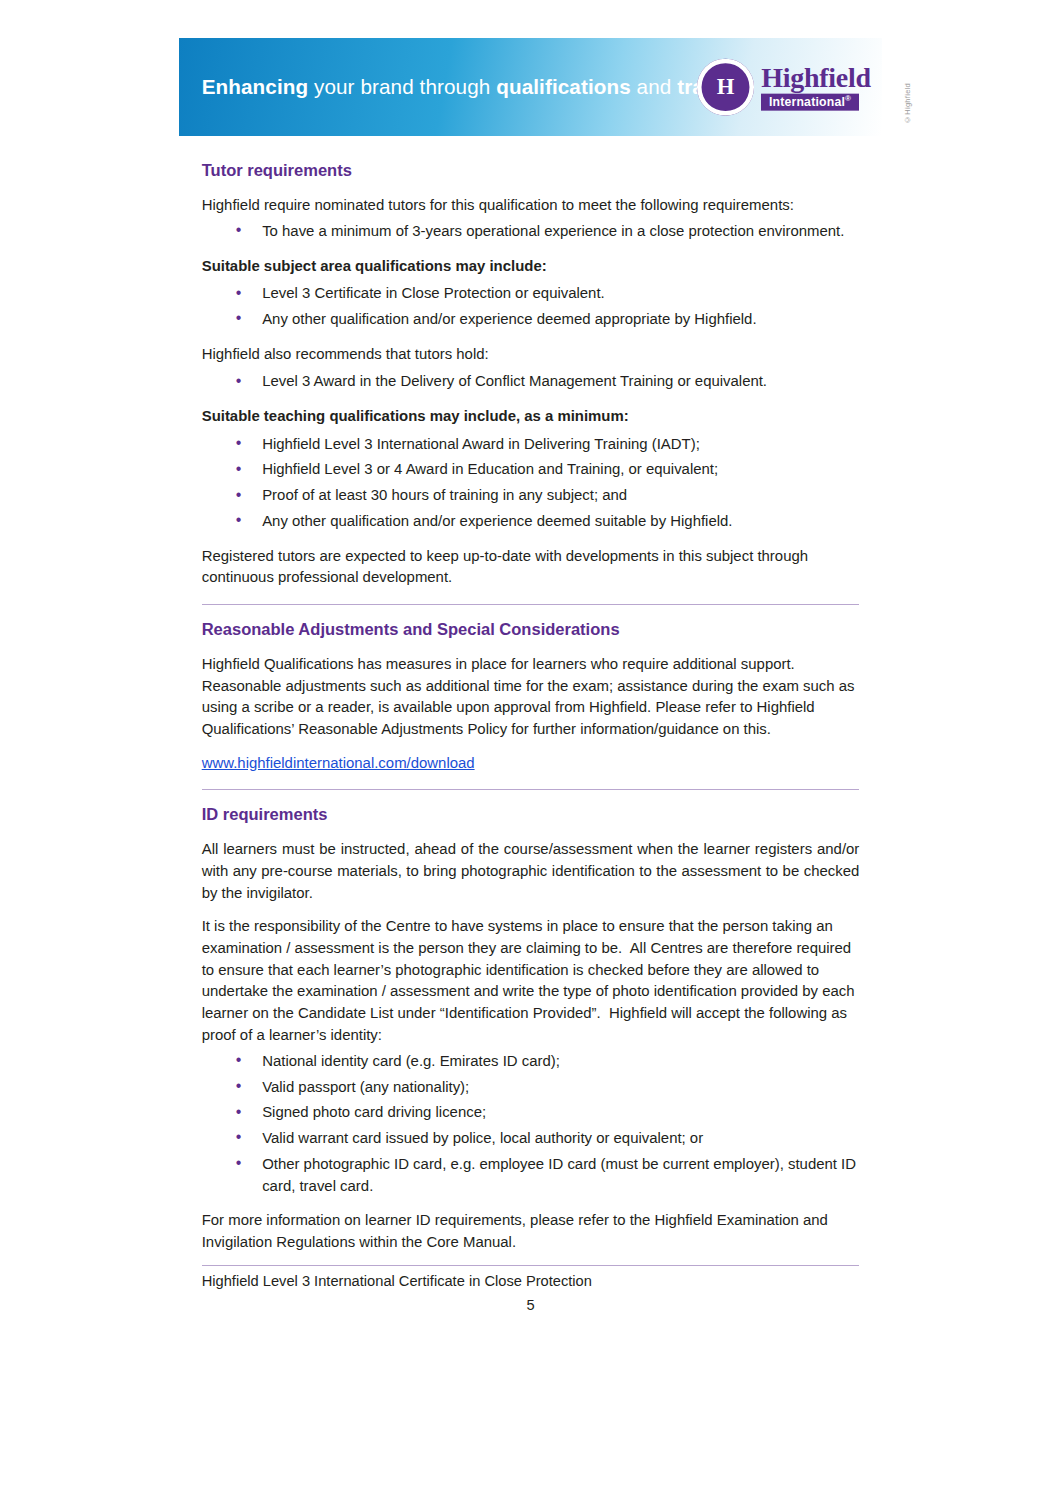Enhancing your brand through qualifications and training
H
Highfield
International®
©Highfield
Tutor requirements
Highfield require nominated tutors for this qualification to meet the following requirements:
To have a minimum of 3-years operational experience in a close protection environment.
Suitable subject area qualifications may include:
Level 3 Certificate in Close Protection or equivalent.
Any other qualification and/or experience deemed appropriate by Highfield.
Highfield also recommends that tutors hold:
Level 3 Award in the Delivery of Conflict Management Training or equivalent.
Suitable teaching qualifications may include, as a minimum:
Highfield Level 3 International Award in Delivering Training (IADT);
Highfield Level 3 or 4 Award in Education and Training, or equivalent;
Proof of at least 30 hours of training in any subject; and
Any other qualification and/or experience deemed suitable by Highfield.
Registered tutors are expected to keep up-to-date with developments in this subject through continuous professional development.
Reasonable Adjustments and Special Considerations
Highfield Qualifications has measures in place for learners who require additional support. Reasonable adjustments such as additional time for the exam; assistance during the exam such as using a scribe or a reader, is available upon approval from Highfield. Please refer to Highfield Qualifications’ Reasonable Adjustments Policy for further information/guidance on this.
www.highfieldinternational.com/download
ID requirements
All learners must be instructed, ahead of the course/assessment when the learner registers and/or with any pre-course materials, to bring photographic identification to the assessment to be checked by the invigilator.
It is the responsibility of the Centre to have systems in place to ensure that the person taking an examination / assessment is the person they are claiming to be. All Centres are therefore required to ensure that each learner’s photographic identification is checked before they are allowed to undertake the examination / assessment and write the type of photo identification provided by each learner on the Candidate List under “Identification Provided”. Highfield will accept the following as proof of a learner’s identity:
National identity card (e.g. Emirates ID card);
Valid passport (any nationality);
Signed photo card driving licence;
Valid warrant card issued by police, local authority or equivalent; or
Other photographic ID card, e.g. employee ID card (must be current employer), student ID card, travel card.
For more information on learner ID requirements, please refer to the Highfield Examination and Invigilation Regulations within the Core Manual.
Highfield Level 3 International Certificate in Close Protection
5